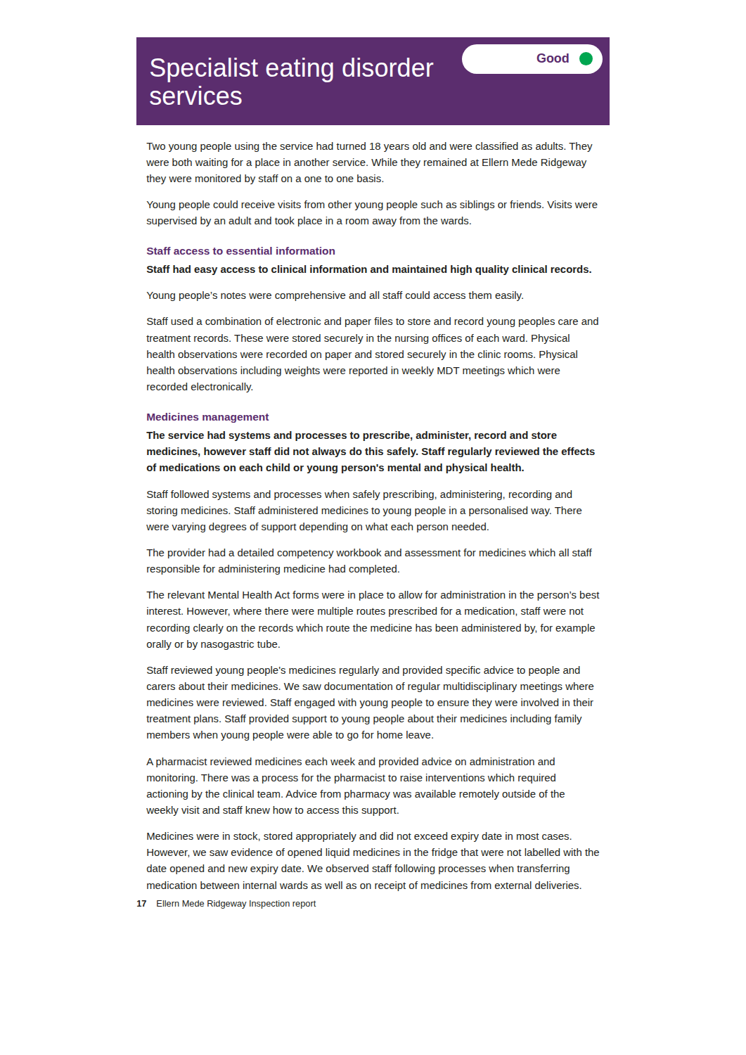Good
Specialist eating disorder
services
Two young people using the service had turned 18 years old and were classified as adults. They were both waiting for a place in another service. While they remained at Ellern Mede Ridgeway they were monitored by staff on a one to one basis.
Young people could receive visits from other young people such as siblings or friends. Visits were supervised by an adult and took place in a room away from the wards.
Staff access to essential information
Staff had easy access to clinical information and maintained high quality clinical records.
Young people’s notes were comprehensive and all staff could access them easily.
Staff used a combination of electronic and paper files to store and record young peoples care and treatment records. These were stored securely in the nursing offices of each ward. Physical health observations were recorded on paper and stored securely in the clinic rooms. Physical health observations including weights were reported in weekly MDT meetings which were recorded electronically.
Medicines management
The service had systems and processes to prescribe, administer, record and store medicines, however staff did not always do this safely. Staff regularly reviewed the effects of medications on each child or young person's mental and physical health.
Staff followed systems and processes when safely prescribing, administering, recording and storing medicines. Staff administered medicines to young people in a personalised way. There were varying degrees of support depending on what each person needed.
The provider had a detailed competency workbook and assessment for medicines which all staff responsible for administering medicine had completed.
The relevant Mental Health Act forms were in place to allow for administration in the person’s best interest. However, where there were multiple routes prescribed for a medication, staff were not recording clearly on the records which route the medicine has been administered by, for example orally or by nasogastric tube.
Staff reviewed young people's medicines regularly and provided specific advice to people and carers about their medicines. We saw documentation of regular multidisciplinary meetings where medicines were reviewed. Staff engaged with young people to ensure they were involved in their treatment plans. Staff provided support to young people about their medicines including family members when young people were able to go for home leave.
A pharmacist reviewed medicines each week and provided advice on administration and monitoring. There was a process for the pharmacist to raise interventions which required actioning by the clinical team. Advice from pharmacy was available remotely outside of the weekly visit and staff knew how to access this support.
Medicines were in stock, stored appropriately and did not exceed expiry date in most cases. However, we saw evidence of opened liquid medicines in the fridge that were not labelled with the date opened and new expiry date. We observed staff following processes when transferring medication between internal wards as well as on receipt of medicines from external deliveries.
17 Ellern Mede Ridgeway Inspection report